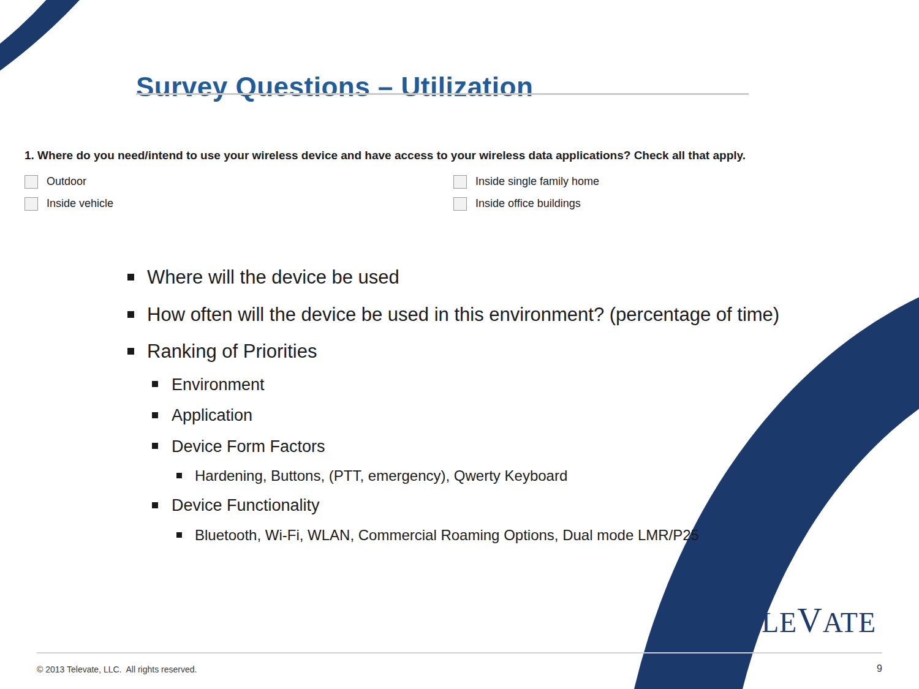Survey Questions – Utilization
1. Where do you need/intend to use your wireless device and have access to your wireless data applications? Check all that apply.
Outdoor
Inside single family home
Inside vehicle
Inside office buildings
Where will the device be used
How often will the device be used in this environment? (percentage of time)
Ranking of Priorities
Environment
Application
Device Form Factors
Hardening, Buttons, (PTT, emergency), Qwerty Keyboard
Device Functionality
Bluetooth, Wi-Fi, WLAN, Commercial Roaming Options, Dual mode LMR/P25
TELEVATE
© 2013 Televate, LLC. All rights reserved.
9